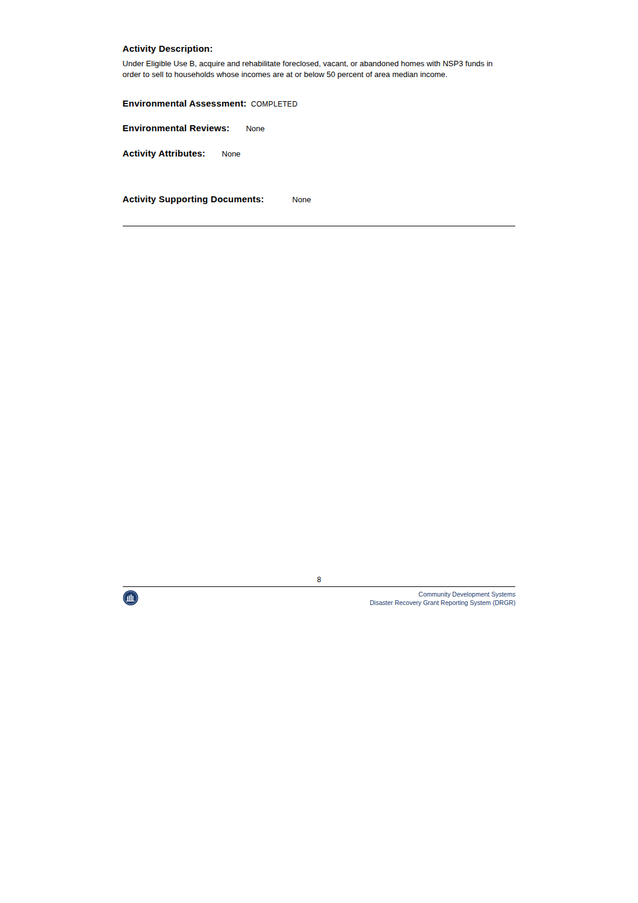Activity Description:
Under Eligible Use B, acquire and rehabilitate foreclosed, vacant, or abandoned homes with NSP3 funds in order to sell to households whose incomes are at or below 50 percent of area median income.
Environmental Assessment: COMPLETED
Environmental Reviews: None
Activity Attributes: None
Activity Supporting Documents: None
8
Community Development Systems
Disaster Recovery Grant Reporting System (DRGR)